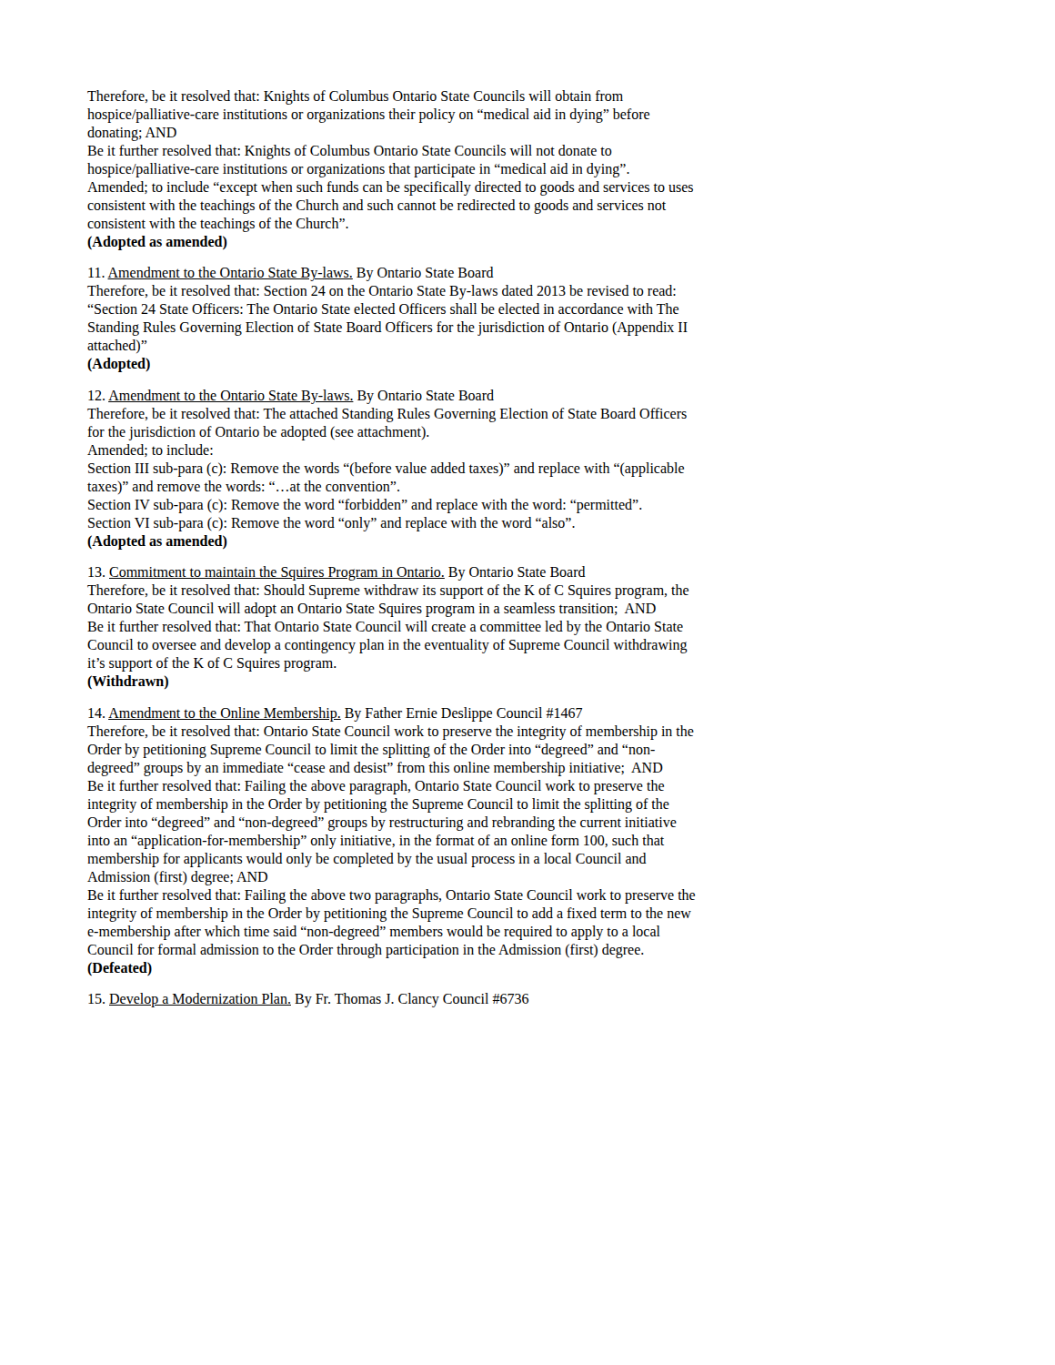Therefore, be it resolved that: Knights of Columbus Ontario State Councils will obtain from hospice/palliative-care institutions or organizations their policy on “medical aid in dying” before donating; AND
Be it further resolved that: Knights of Columbus Ontario State Councils will not donate to hospice/palliative-care institutions or organizations that participate in “medical aid in dying”.
Amended; to include “except when such funds can be specifically directed to goods and services to uses consistent with the teachings of the Church and such cannot be redirected to goods and services not consistent with the teachings of the Church”.
(Adopted as amended)
11. Amendment to the Ontario State By-laws. By Ontario State Board
Therefore, be it resolved that: Section 24 on the Ontario State By-laws dated 2013 be revised to read: “Section 24 State Officers: The Ontario State elected Officers shall be elected in accordance with The Standing Rules Governing Election of State Board Officers for the jurisdiction of Ontario (Appendix II attached)”
(Adopted)
12. Amendment to the Ontario State By-laws. By Ontario State Board
Therefore, be it resolved that: The attached Standing Rules Governing Election of State Board Officers for the jurisdiction of Ontario be adopted (see attachment).
Amended; to include:
Section III sub-para (c): Remove the words “(before value added taxes)” and replace with “(applicable taxes)” and remove the words: “…at the convention”.
Section IV sub-para (c): Remove the word “forbidden” and replace with the word: “permitted”.
Section VI sub-para (c): Remove the word “only” and replace with the word “also”.
(Adopted as amended)
13. Commitment to maintain the Squires Program in Ontario. By Ontario State Board
Therefore, be it resolved that: Should Supreme withdraw its support of the K of C Squires program, the Ontario State Council will adopt an Ontario State Squires program in a seamless transition; AND
Be it further resolved that: That Ontario State Council will create a committee led by the Ontario State Council to oversee and develop a contingency plan in the eventuality of Supreme Council withdrawing it’s support of the K of C Squires program.
(Withdrawn)
14. Amendment to the Online Membership. By Father Ernie Deslippe Council #1467
Therefore, be it resolved that: Ontario State Council work to preserve the integrity of membership in the Order by petitioning Supreme Council to limit the splitting of the Order into “degreed” and “non-degreed” groups by an immediate “cease and desist” from this online membership initiative; AND
Be it further resolved that: Failing the above paragraph, Ontario State Council work to preserve the integrity of membership in the Order by petitioning the Supreme Council to limit the splitting of the Order into “degreed” and “non-degreed” groups by restructuring and rebranding the current initiative into an “application-for-membership” only initiative, in the format of an online form 100, such that membership for applicants would only be completed by the usual process in a local Council and Admission (first) degree; AND
Be it further resolved that: Failing the above two paragraphs, Ontario State Council work to preserve the integrity of membership in the Order by petitioning the Supreme Council to add a fixed term to the new e-membership after which time said “non-degreed” members would be required to apply to a local Council for formal admission to the Order through participation in the Admission (first) degree.
(Defeated)
15. Develop a Modernization Plan. By Fr. Thomas J. Clancy Council #6736